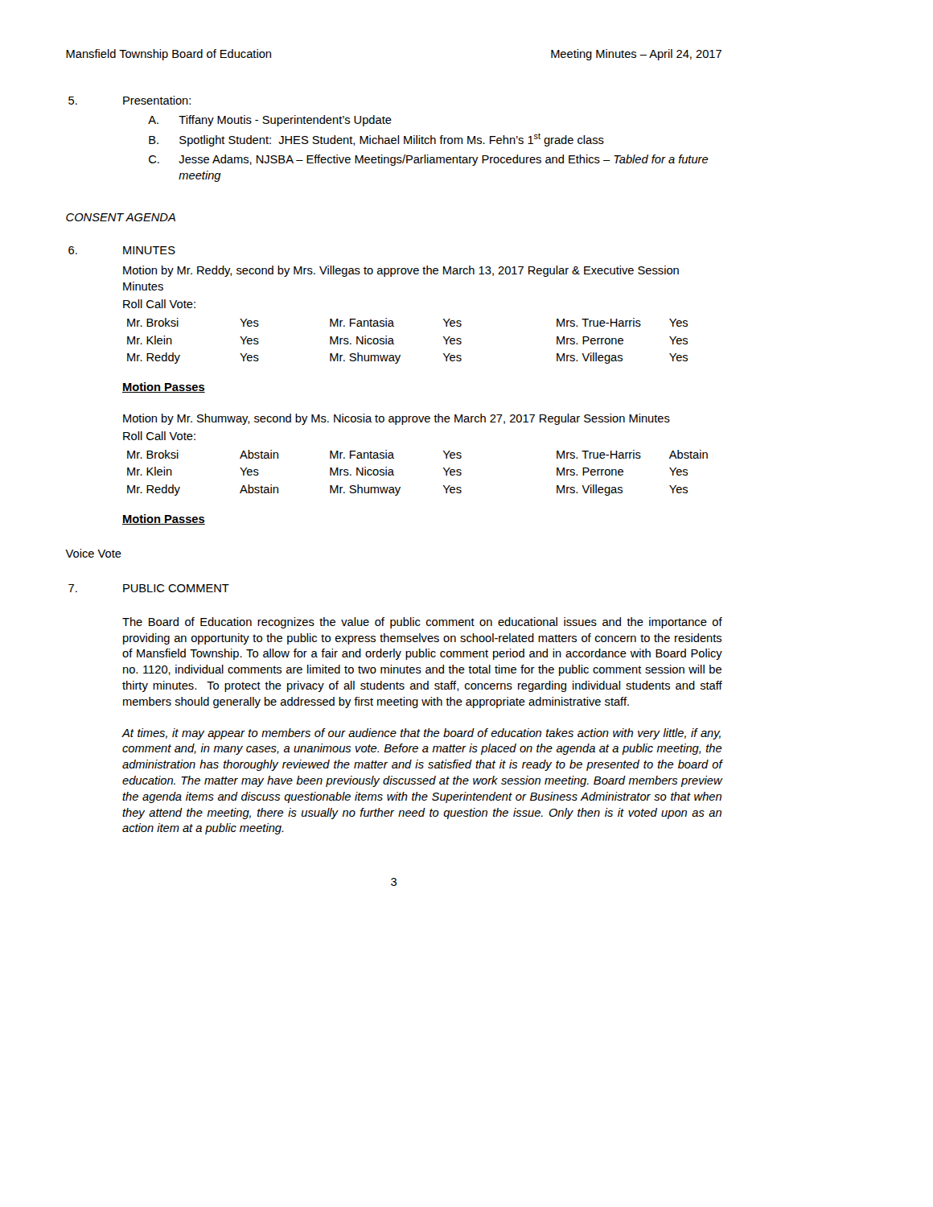Mansfield Township Board of Education
Meeting Minutes – April 24, 2017
5.
Presentation:
A. Tiffany Moutis - Superintendent’s Update
B. Spotlight Student: JHES Student, Michael Militch from Ms. Fehn’s 1st grade class
C. Jesse Adams, NJSBA – Effective Meetings/Parliamentary Procedures and Ethics – Tabled for a future meeting
CONSENT AGENDA
6.
MINUTES
Motion by Mr. Reddy, second by Mrs. Villegas to approve the March 13, 2017 Regular & Executive Session Minutes
Roll Call Vote:
| Mr. Broksi | Yes | Mr. Fantasia | Yes | Mrs. True-Harris | Yes |
| Mr. Klein | Yes | Mrs. Nicosia | Yes | Mrs. Perrone | Yes |
| Mr. Reddy | Yes | Mr. Shumway | Yes | Mrs. Villegas | Yes |
Motion Passes
Motion by Mr. Shumway, second by Ms. Nicosia to approve the March 27, 2017 Regular Session Minutes
Roll Call Vote:
| Mr. Broksi | Abstain | Mr. Fantasia | Yes | Mrs. True-Harris | Abstain |
| Mr. Klein | Yes | Mrs. Nicosia | Yes | Mrs. Perrone | Yes |
| Mr. Reddy | Abstain | Mr. Shumway | Yes | Mrs. Villegas | Yes |
Motion Passes
Voice Vote
7.
PUBLIC COMMENT
The Board of Education recognizes the value of public comment on educational issues and the importance of providing an opportunity to the public to express themselves on school-related matters of concern to the residents of Mansfield Township. To allow for a fair and orderly public comment period and in accordance with Board Policy no. 1120, individual comments are limited to two minutes and the total time for the public comment session will be thirty minutes. To protect the privacy of all students and staff, concerns regarding individual students and staff members should generally be addressed by first meeting with the appropriate administrative staff.
At times, it may appear to members of our audience that the board of education takes action with very little, if any, comment and, in many cases, a unanimous vote. Before a matter is placed on the agenda at a public meeting, the administration has thoroughly reviewed the matter and is satisfied that it is ready to be presented to the board of education. The matter may have been previously discussed at the work session meeting. Board members preview the agenda items and discuss questionable items with the Superintendent or Business Administrator so that when they attend the meeting, there is usually no further need to question the issue. Only then is it voted upon as an action item at a public meeting.
3